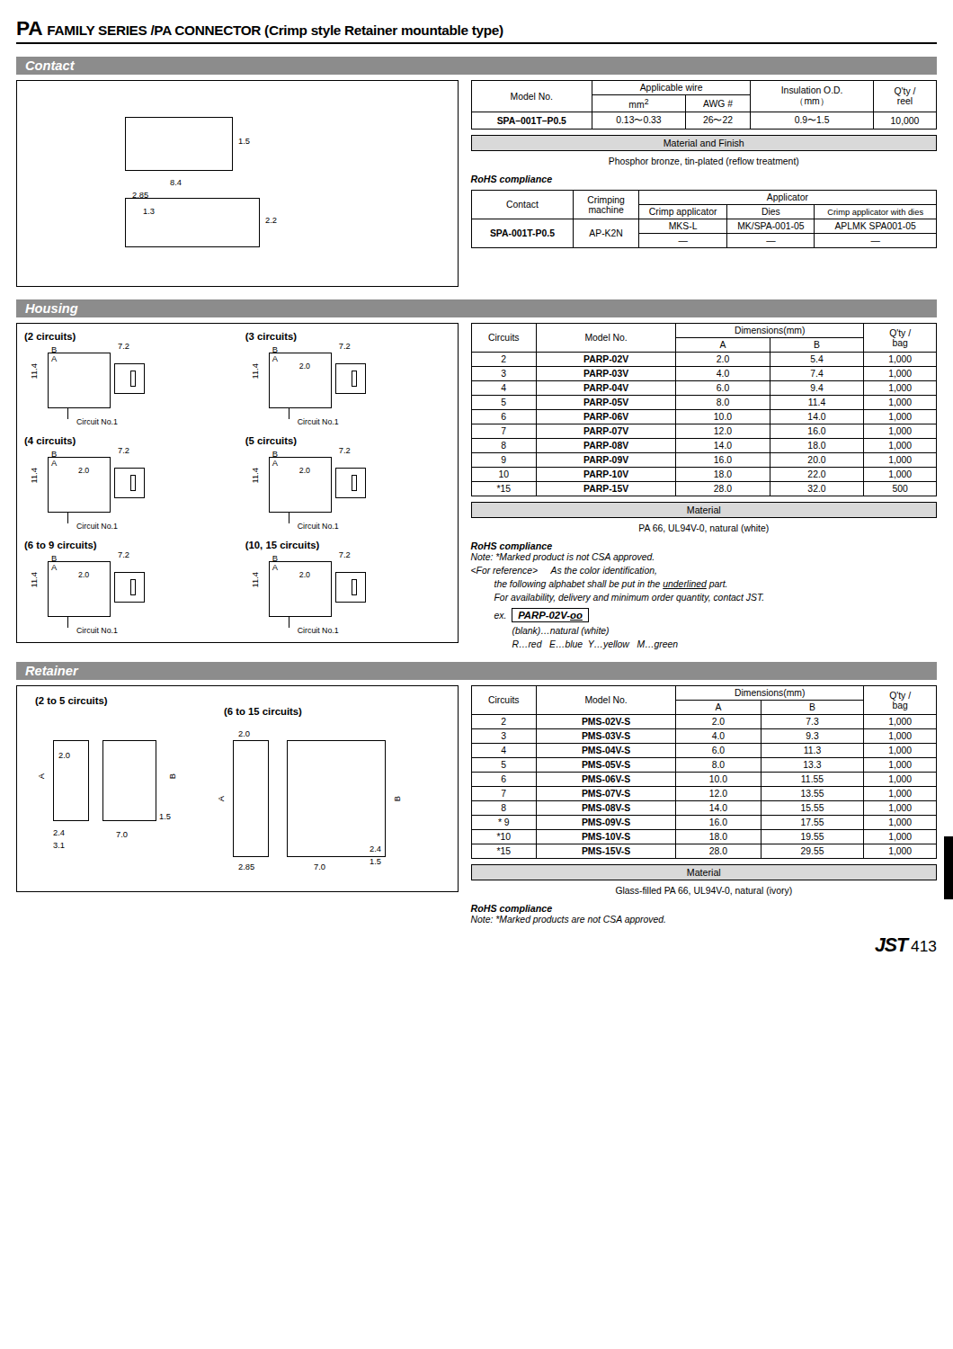PA FAMILY SERIES /PA CONNECTOR (Crimp style Retainer mountable type)
Contact
1.5
8.4
2.85
1.3
2.2
| Model No. | Applicable wire | Insulation O.D. （mm） | Q'ty / reel |
| --- | --- | --- | --- |
| mm 2 | AWG # |
| SPA–001T–P0.5 | 0.13〜0.33 | 26〜22 | 0.9〜1.5 | 10,000 |
Material and Finish
Phosphor bronze, tin-plated (reflow treatment)
RoHS compliance
| Contact | Crimping machine | Applicator |
| --- | --- | --- |
| Crimp applicator | Dies | Crimp applicator with dies |
| SPA-001T-P0.5 | AP-K2N | MKS-L | MK/SPA-001-05 | APLMK SPA001-05 |
| — | — | — |
Housing
(2 circuits)
B
A
7.2
11.4
Circuit No.1
(3 circuits)
B
A
2.0
7.2
11.4
Circuit No.1
(4 circuits)
B
A
2.0
7.2
11.4
Circuit No.1
(5 circuits)
B
A
2.0
7.2
11.4
Circuit No.1
(6 to 9 circuits)
B
A
2.0
7.2
11.4
Circuit No.1
(10, 15 circuits)
B
A
2.0
7.2
11.4
Circuit No.1
| Circuits | Model No. | Dimensions(mm) | Q'ty / bag |
| --- | --- | --- | --- |
| A | B |
| 2 | PARP-02V | 2.0 | 5.4 | 1,000 |
| 3 | PARP-03V | 4.0 | 7.4 | 1,000 |
| 4 | PARP-04V | 6.0 | 9.4 | 1,000 |
| 5 | PARP-05V | 8.0 | 11.4 | 1,000 |
| 6 | PARP-06V | 10.0 | 14.0 | 1,000 |
| 7 | PARP-07V | 12.0 | 16.0 | 1,000 |
| 8 | PARP-08V | 14.0 | 18.0 | 1,000 |
| 9 | PARP-09V | 16.0 | 20.0 | 1,000 |
| 10 | PARP-10V | 18.0 | 22.0 | 1,000 |
| *15 | PARP-15V | 28.0 | 32.0 | 500 |
Material
PA 66, UL94V-0, natural (white)
RoHS compliance
Note: *Marked product is not CSA approved.
<For reference> As the color identification,
the following alphabet shall be put in the underlined part.
For availability, delivery and minimum order quantity, contact JST.
ex. PARP-02V-oo
(blank)…natural (white)
R…red E…blue Y…yellow M…green
Retainer
(2 to 5 circuits)
(6 to 15 circuits)
A
2.0
2.4
3.1
7.0
1.5
B
A
2.0
2.85
7.0
2.4
1.5
B
| Circuits | Model No. | Dimensions(mm) | Q'ty / bag |
| --- | --- | --- | --- |
| A | B |
| 2 | PMS-02V-S | 2.0 | 7.3 | 1,000 |
| 3 | PMS-03V-S | 4.0 | 9.3 | 1,000 |
| 4 | PMS-04V-S | 6.0 | 11.3 | 1,000 |
| 5 | PMS-05V-S | 8.0 | 13.3 | 1,000 |
| 6 | PMS-06V-S | 10.0 | 11.55 | 1,000 |
| 7 | PMS-07V-S | 12.0 | 13.55 | 1,000 |
| 8 | PMS-08V-S | 14.0 | 15.55 | 1,000 |
| * 9 | PMS-09V-S | 16.0 | 17.55 | 1,000 |
| *10 | PMS-10V-S | 18.0 | 19.55 | 1,000 |
| *15 | PMS-15V-S | 28.0 | 29.55 | 1,000 |
Material
Glass-filled PA 66, UL94V-0, natural (ivory)
RoHS compliance
Note: *Marked products are not CSA approved.
JST 413